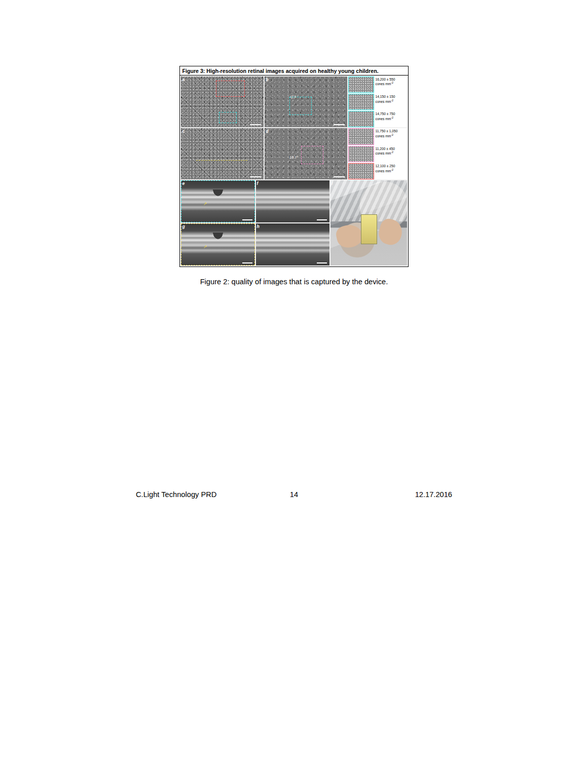Figure 3: High-resolution retinal images acquired on healthy young children.
a
b
C.T
16,200 ± 550
cones mm-2
14,150 ± 150
cones mm-2
14,750 ± 750
cones mm-2
c
d
10.7°
11,750 ± 1,050
cones mm-2
11,200 ± 450
cones mm-2
12,100 ± 250
cones mm-2
e ↗
f
i
g ↗
h
Figure 2: quality of images that is captured by the device.
C.Light Technology PRD
14
12.17.2016